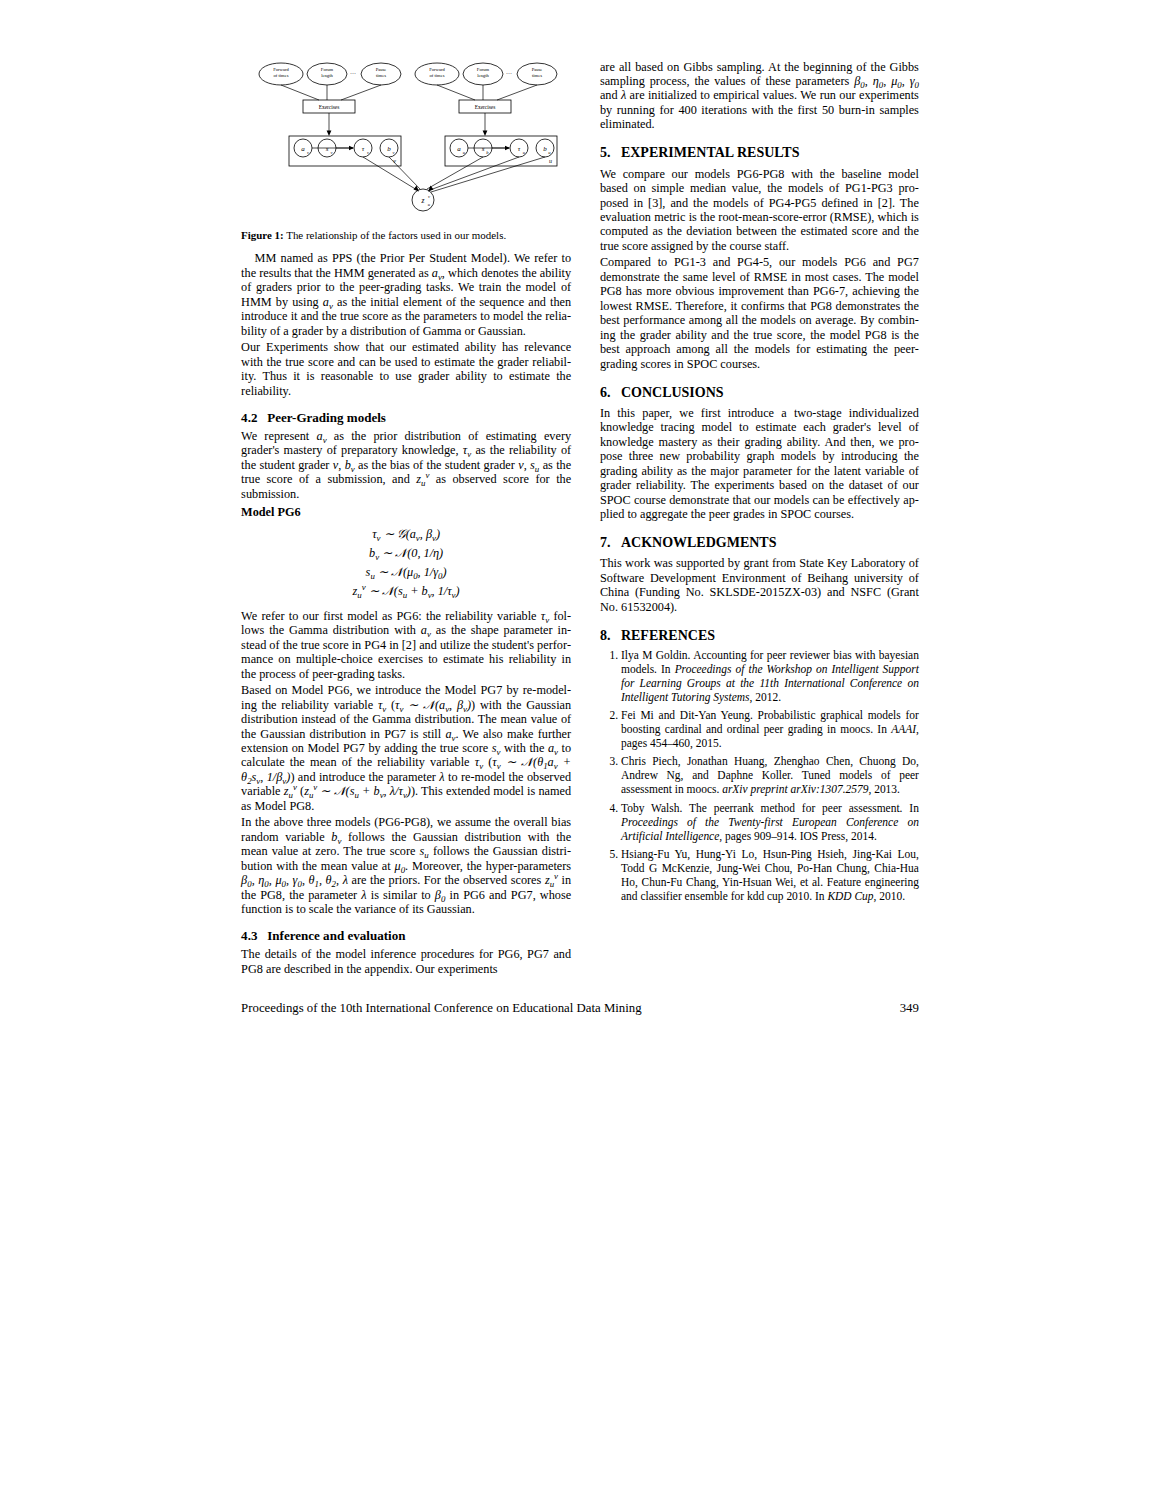Forward of times Forum length ··· Pause times Forward of times Forum length ··· Pause times Exercises Exercises v u a v s v τ v b v a u s b τ u b u z u v
Figure 1: The relationship of the factors used in our models.
MM named as PPS (the Prior Per Student Model). We refer to the results that the HMM generated as av, which denotes the ability of graders prior to the peer-grading tasks. We train the model of HMM by using av as the initial element of the sequence and then introduce it and the true score as the parameters to model the reliability of a grader by a distribution of Gamma or Gaussian.
Our Experiments show that our estimated ability has relevance with the true score and can be used to estimate the grader reliability. Thus it is reasonable to use grader ability to estimate the reliability.
4.2 Peer-Grading models
We represent av as the prior distribution of estimating every grader's mastery of preparatory knowledge, τv as the reliability of the student grader v, bv as the bias of the student grader v, su as the true score of a submission, and zuv as observed score for the submission.
Model PG6
τv ∼ 𝒢(av, βv) bv ∼ 𝒩(0, 1/η) su ∼ 𝒩(μ0, 1/γ0) zuv ∼ 𝒩(su + bv, 1/τv)
We refer to our first model as PG6: the reliability variable τv follows the Gamma distribution with av as the shape parameter instead of the true score in PG4 in [2] and utilize the student's performance on multiple-choice exercises to estimate his reliability in the process of peer-grading tasks.
Based on Model PG6, we introduce the Model PG7 by re-modeling the reliability variable τv (τv ∼ 𝒩(av, βv)) with the Gaussian distribution instead of the Gamma distribution. The mean value of the Gaussian distribution in PG7 is still av. We also make further extension on Model PG7 by adding the true score sv with the av to calculate the mean of the reliability variable τv (τv ∼ 𝒩(θ1av + θ2sv, 1/βv)) and introduce the parameter λ to re-model the observed variable zuv (zuv ∼ 𝒩(su + bv, λ/τv)). This extended model is named as Model PG8.
In the above three models (PG6-PG8), we assume the overall bias random variable bv follows the Gaussian distribution with the mean value at zero. The true score su follows the Gaussian distribution with the mean value at μ0. Moreover, the hyper-parameters β0, η0, μ0, γ0, θ1, θ2, λ are the priors. For the observed scores zuv in the PG8, the parameter λ is similar to β0 in PG6 and PG7, whose function is to scale the variance of its Gaussian.
4.3 Inference and evaluation
The details of the model inference procedures for PG6, PG7 and PG8 are described in the appendix. Our experiments
are all based on Gibbs sampling. At the beginning of the Gibbs sampling process, the values of these parameters β0, η0, μ0, γ0 and λ are initialized to empirical values. We run our experiments by running for 400 iterations with the first 50 burn-in samples eliminated.
5. EXPERIMENTAL RESULTS
We compare our models PG6-PG8 with the baseline model based on simple median value, the models of PG1-PG3 proposed in [3], and the models of PG4-PG5 defined in [2]. The evaluation metric is the root-mean-score-error (RMSE), which is computed as the deviation between the estimated score and the true score assigned by the course staff.
Compared to PG1-3 and PG4-5, our models PG6 and PG7 demonstrate the same level of RMSE in most cases. The model PG8 has more obvious improvement than PG6-7, achieving the lowest RMSE. Therefore, it confirms that PG8 demonstrates the best performance among all the models on average. By combining the grader ability and the true score, the model PG8 is the best approach among all the models for estimating the peer-grading scores in SPOC courses.
6. CONCLUSIONS
In this paper, we first introduce a two-stage individualized knowledge tracing model to estimate each grader's level of knowledge mastery as their grading ability. And then, we propose three new probability graph models by introducing the grading ability as the major parameter for the latent variable of grader reliability. The experiments based on the dataset of our SPOC course demonstrate that our models can be effectively applied to aggregate the peer grades in SPOC courses.
7. ACKNOWLEDGMENTS
This work was supported by grant from State Key Laboratory of Software Development Environment of Beihang university of China (Funding No. SKLSDE-2015ZX-03) and NSFC (Grant No. 61532004).
8. REFERENCES
Ilya M Goldin. Accounting for peer reviewer bias with bayesian models. In Proceedings of the Workshop on Intelligent Support for Learning Groups at the 11th International Conference on Intelligent Tutoring Systems, 2012.
Fei Mi and Dit-Yan Yeung. Probabilistic graphical models for boosting cardinal and ordinal peer grading in moocs. In AAAI, pages 454–460, 2015.
Chris Piech, Jonathan Huang, Zhenghao Chen, Chuong Do, Andrew Ng, and Daphne Koller. Tuned models of peer assessment in moocs. arXiv preprint arXiv:1307.2579, 2013.
Toby Walsh. The peerrank method for peer assessment. In Proceedings of the Twenty-first European Conference on Artificial Intelligence, pages 909–914. IOS Press, 2014.
Hsiang-Fu Yu, Hung-Yi Lo, Hsun-Ping Hsieh, Jing-Kai Lou, Todd G McKenzie, Jung-Wei Chou, Po-Han Chung, Chia-Hua Ho, Chun-Fu Chang, Yin-Hsuan Wei, et al. Feature engineering and classifier ensemble for kdd cup 2010. In KDD Cup, 2010.
Proceedings of the 10th International Conference on Educational Data Mining 349